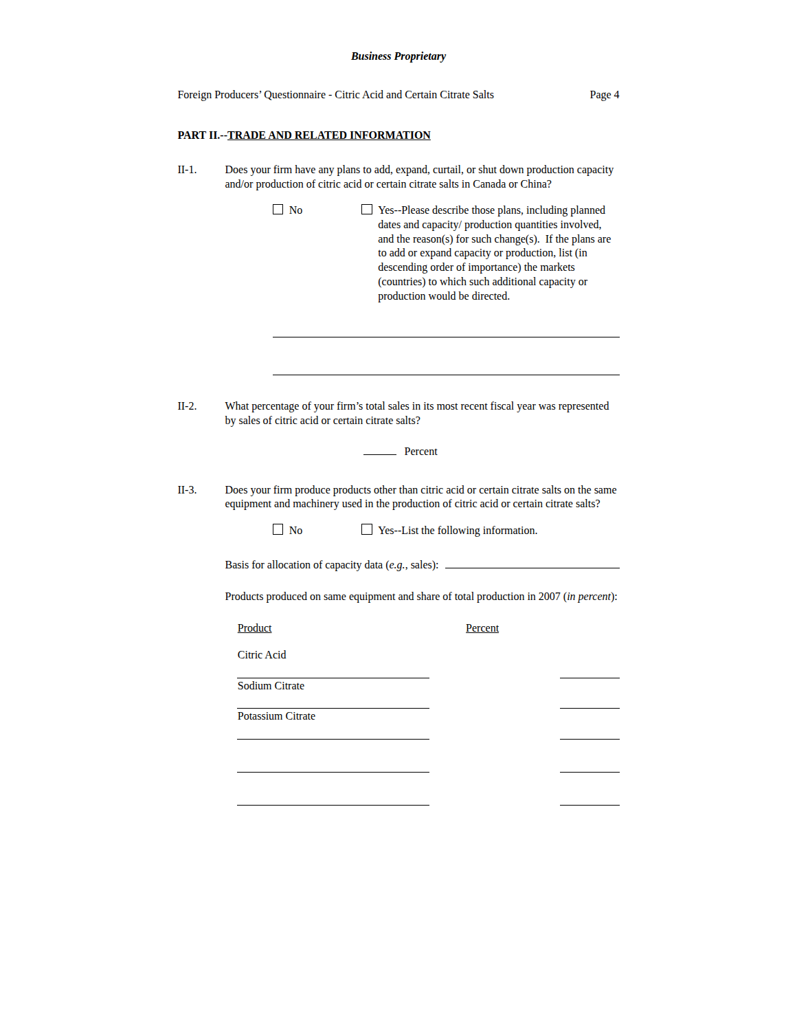Business Proprietary
Foreign Producers’ Questionnaire - Citric Acid and Certain Citrate Salts
Page 4
PART II.--TRADE AND RELATED INFORMATION
II-1.
Does your firm have any plans to add, expand, curtail, or shut down production capacity and/or production of citric acid or certain citrate salts in Canada or China?
No
Yes--Please describe those plans, including planned dates and capacity/ production quantities involved, and the reason(s) for such change(s). If the plans are to add or expand capacity or production, list (in descending order of importance) the markets (countries) to which such additional capacity or production would be directed.
II-2.
What percentage of your firm’s total sales in its most recent fiscal year was represented by sales of citric acid or certain citrate salts?
Percent
II-3.
Does your firm produce products other than citric acid or certain citrate salts on the same equipment and machinery used in the production of citric acid or certain citrate salts?
No
Yes--List the following information.
Basis for allocation of capacity data (e.g., sales):
Products produced on same equipment and share of total production in 2007 (in percent):
| Product | Percent |
| --- | --- |
| Citric Acid | | |
| Sodium Citrate | | |
| Potassium Citrate | | |